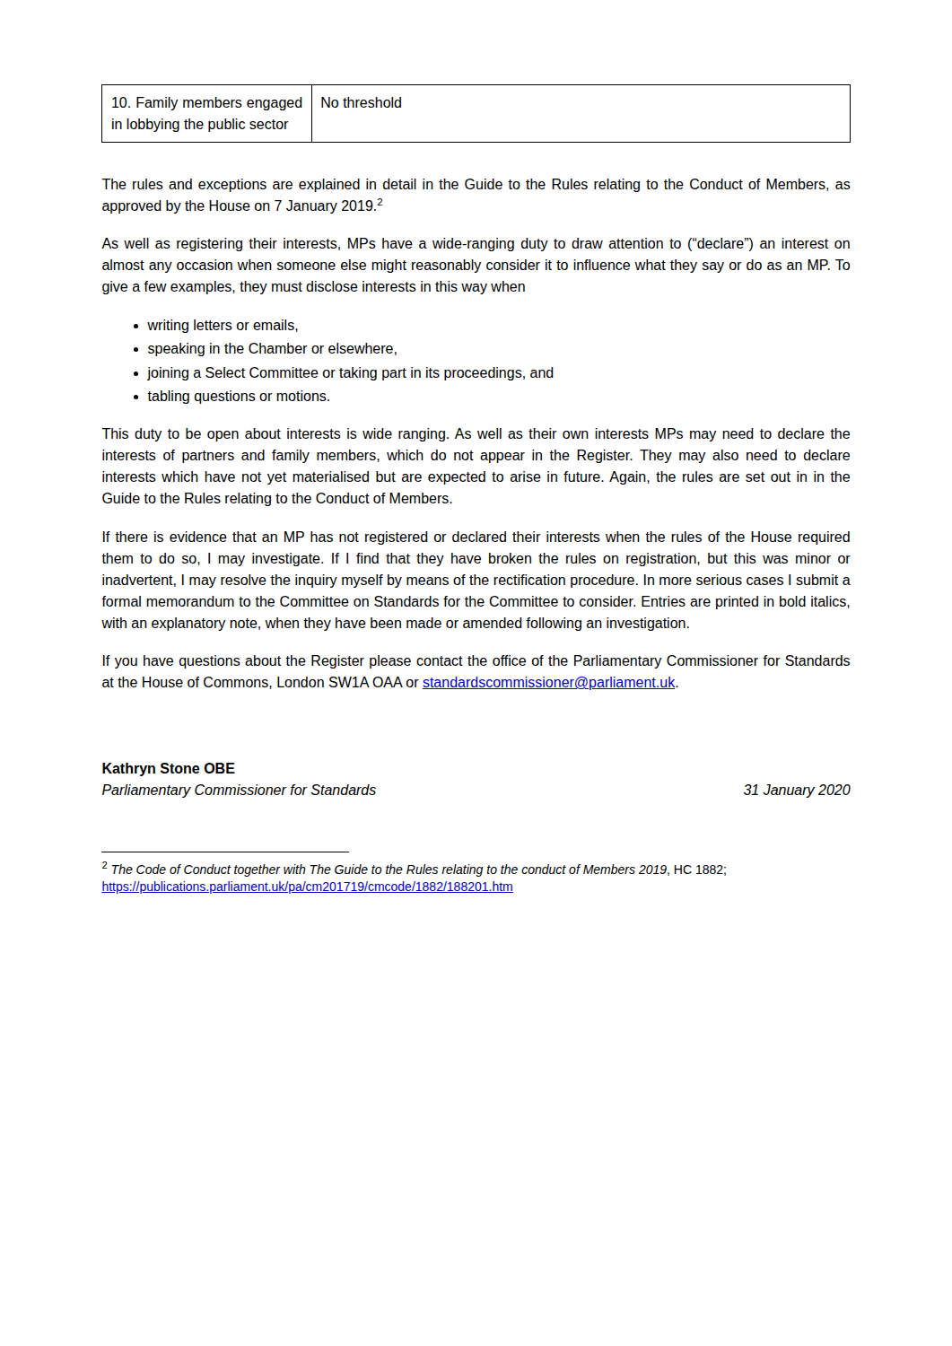| 10. Family members engaged in lobbying the public sector | No threshold |
The rules and exceptions are explained in detail in the Guide to the Rules relating to the Conduct of Members, as approved by the House on 7 January 2019.2
As well as registering their interests, MPs have a wide-ranging duty to draw attention to (“declare”) an interest on almost any occasion when someone else might reasonably consider it to influence what they say or do as an MP. To give a few examples, they must disclose interests in this way when
writing letters or emails,
speaking in the Chamber or elsewhere,
joining a Select Committee or taking part in its proceedings, and
tabling questions or motions.
This duty to be open about interests is wide ranging. As well as their own interests MPs may need to declare the interests of partners and family members, which do not appear in the Register. They may also need to declare interests which have not yet materialised but are expected to arise in future. Again, the rules are set out in in the Guide to the Rules relating to the Conduct of Members.
If there is evidence that an MP has not registered or declared their interests when the rules of the House required them to do so, I may investigate. If I find that they have broken the rules on registration, but this was minor or inadvertent, I may resolve the inquiry myself by means of the rectification procedure. In more serious cases I submit a formal memorandum to the Committee on Standards for the Committee to consider. Entries are printed in bold italics, with an explanatory note, when they have been made or amended following an investigation.
If you have questions about the Register please contact the office of the Parliamentary Commissioner for Standards at the House of Commons, London SW1A OAA or standardscommissioner@parliament.uk.
Kathryn Stone OBE
Parliamentary Commissioner for Standards 31 January 2020
2 The Code of Conduct together with The Guide to the Rules relating to the conduct of Members 2019, HC 1882;
https://publications.parliament.uk/pa/cm201719/cmcode/1882/188201.htm